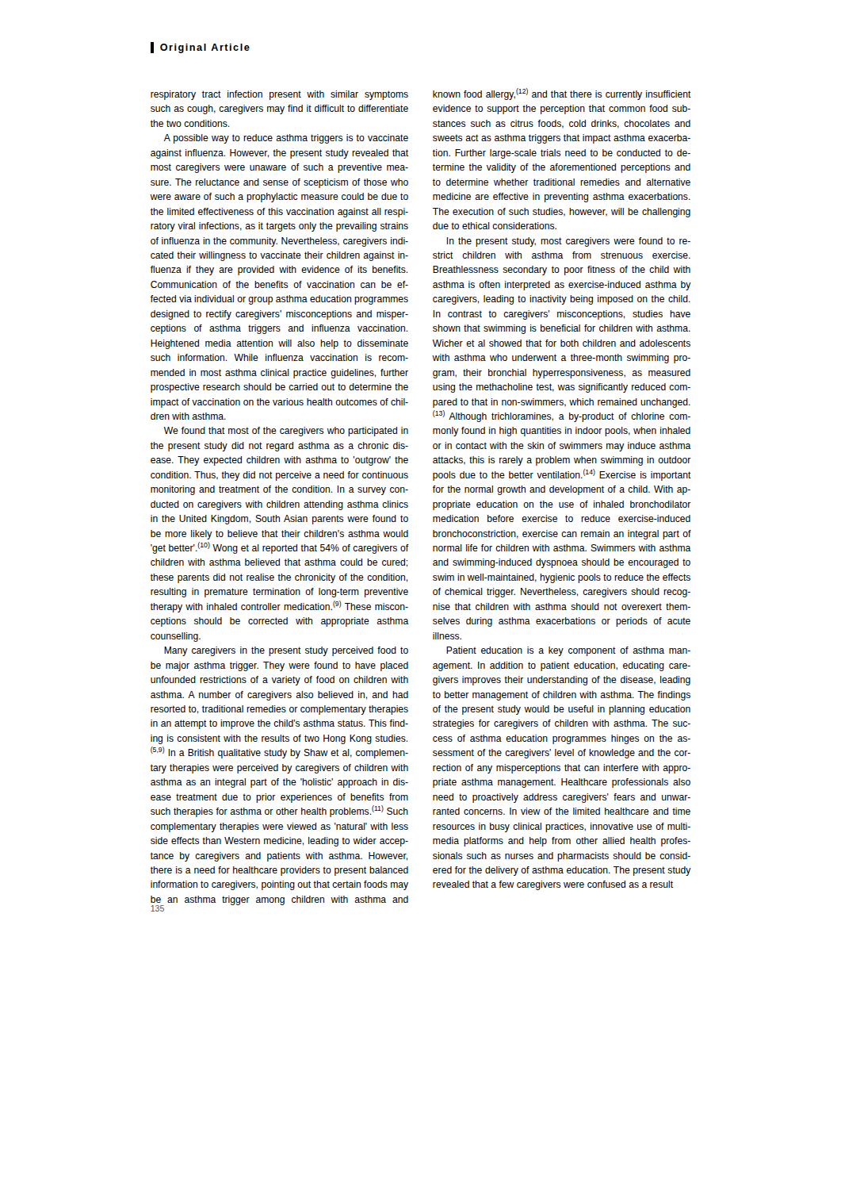Original Article
respiratory tract infection present with similar symptoms such as cough, caregivers may find it difficult to differentiate the two conditions.
A possible way to reduce asthma triggers is to vaccinate against influenza. However, the present study revealed that most caregivers were unaware of such a preventive measure. The reluctance and sense of scepticism of those who were aware of such a prophylactic measure could be due to the limited effectiveness of this vaccination against all respiratory viral infections, as it targets only the prevailing strains of influenza in the community. Nevertheless, caregivers indicated their willingness to vaccinate their children against influenza if they are provided with evidence of its benefits. Communication of the benefits of vaccination can be effected via individual or group asthma education programmes designed to rectify caregivers' misconceptions and misperceptions of asthma triggers and influenza vaccination. Heightened media attention will also help to disseminate such information. While influenza vaccination is recommended in most asthma clinical practice guidelines, further prospective research should be carried out to determine the impact of vaccination on the various health outcomes of children with asthma.
We found that most of the caregivers who participated in the present study did not regard asthma as a chronic disease. They expected children with asthma to 'outgrow' the condition. Thus, they did not perceive a need for continuous monitoring and treatment of the condition. In a survey conducted on caregivers with children attending asthma clinics in the United Kingdom, South Asian parents were found to be more likely to believe that their children's asthma would 'get better'.(10) Wong et al reported that 54% of caregivers of children with asthma believed that asthma could be cured; these parents did not realise the chronicity of the condition, resulting in premature termination of long-term preventive therapy with inhaled controller medication.(9) These misconceptions should be corrected with appropriate asthma counselling.
Many caregivers in the present study perceived food to be major asthma trigger. They were found to have placed unfounded restrictions of a variety of food on children with asthma. A number of caregivers also believed in, and had resorted to, traditional remedies or complementary therapies in an attempt to improve the child's asthma status. This finding is consistent with the results of two Hong Kong studies.(5,9) In a British qualitative study by Shaw et al, complementary therapies were perceived by caregivers of children with asthma as an integral part of the 'holistic' approach in disease treatment due to prior experiences of benefits from such therapies for asthma or other health problems.(11) Such complementary therapies were viewed as 'natural' with less side effects than Western medicine, leading to wider acceptance by caregivers and patients with asthma. However, there is a need for healthcare providers to present balanced information to caregivers, pointing out that certain foods may be an asthma trigger among children with asthma and known food allergy,(12) and that there is currently insufficient evidence to support the perception that common food substances such as citrus foods, cold drinks, chocolates and sweets act as asthma triggers that impact asthma exacerbation. Further large-scale trials need to be conducted to determine the validity of the aforementioned perceptions and to determine whether traditional remedies and alternative medicine are effective in preventing asthma exacerbations. The execution of such studies, however, will be challenging due to ethical considerations.
In the present study, most caregivers were found to restrict children with asthma from strenuous exercise. Breathlessness secondary to poor fitness of the child with asthma is often interpreted as exercise-induced asthma by caregivers, leading to inactivity being imposed on the child. In contrast to caregivers' misconceptions, studies have shown that swimming is beneficial for children with asthma. Wicher et al showed that for both children and adolescents with asthma who underwent a three-month swimming program, their bronchial hyperresponsiveness, as measured using the methacholine test, was significantly reduced compared to that in non-swimmers, which remained unchanged.(13) Although trichloramines, a by-product of chlorine commonly found in high quantities in indoor pools, when inhaled or in contact with the skin of swimmers may induce asthma attacks, this is rarely a problem when swimming in outdoor pools due to the better ventilation.(14) Exercise is important for the normal growth and development of a child. With appropriate education on the use of inhaled bronchodilator medication before exercise to reduce exercise-induced bronchoconstriction, exercise can remain an integral part of normal life for children with asthma. Swimmers with asthma and swimming-induced dyspnoea should be encouraged to swim in well-maintained, hygienic pools to reduce the effects of chemical trigger. Nevertheless, caregivers should recognise that children with asthma should not overexert themselves during asthma exacerbations or periods of acute illness.
Patient education is a key component of asthma management. In addition to patient education, educating caregivers improves their understanding of the disease, leading to better management of children with asthma. The findings of the present study would be useful in planning education strategies for caregivers of children with asthma. The success of asthma education programmes hinges on the assessment of the caregivers' level of knowledge and the correction of any misperceptions that can interfere with appropriate asthma management. Healthcare professionals also need to proactively address caregivers' fears and unwarranted concerns. In view of the limited healthcare and time resources in busy clinical practices, innovative use of multimedia platforms and help from other allied health professionals such as nurses and pharmacists should be considered for the delivery of asthma education. The present study revealed that a few caregivers were confused as a result
135